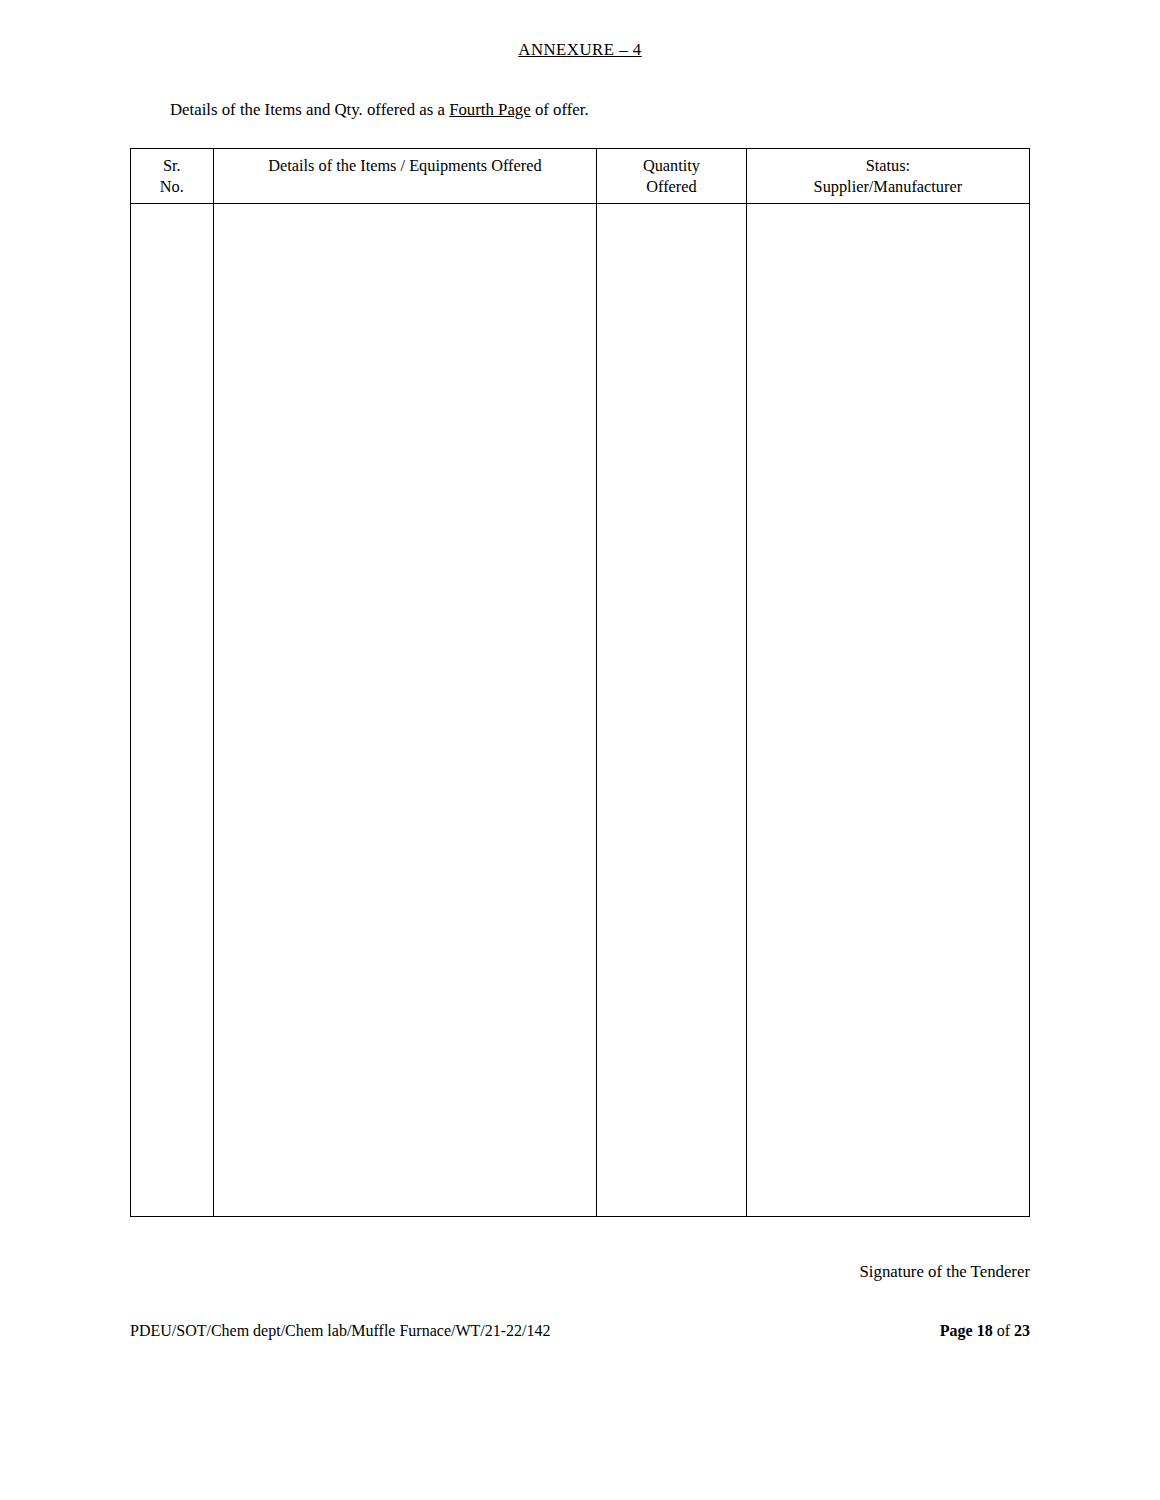ANNEXURE – 4
Details of the Items and Qty. offered as a Fourth Page of offer.
| Sr. No. | Details of the Items / Equipments Offered | Quantity Offered | Status: Supplier/Manufacturer |
| --- | --- | --- | --- |
Signature of the Tenderer
PDEU/SOT/Chem dept/Chem lab/Muffle Furnace/WT/21-22/142 Page 18 of 23